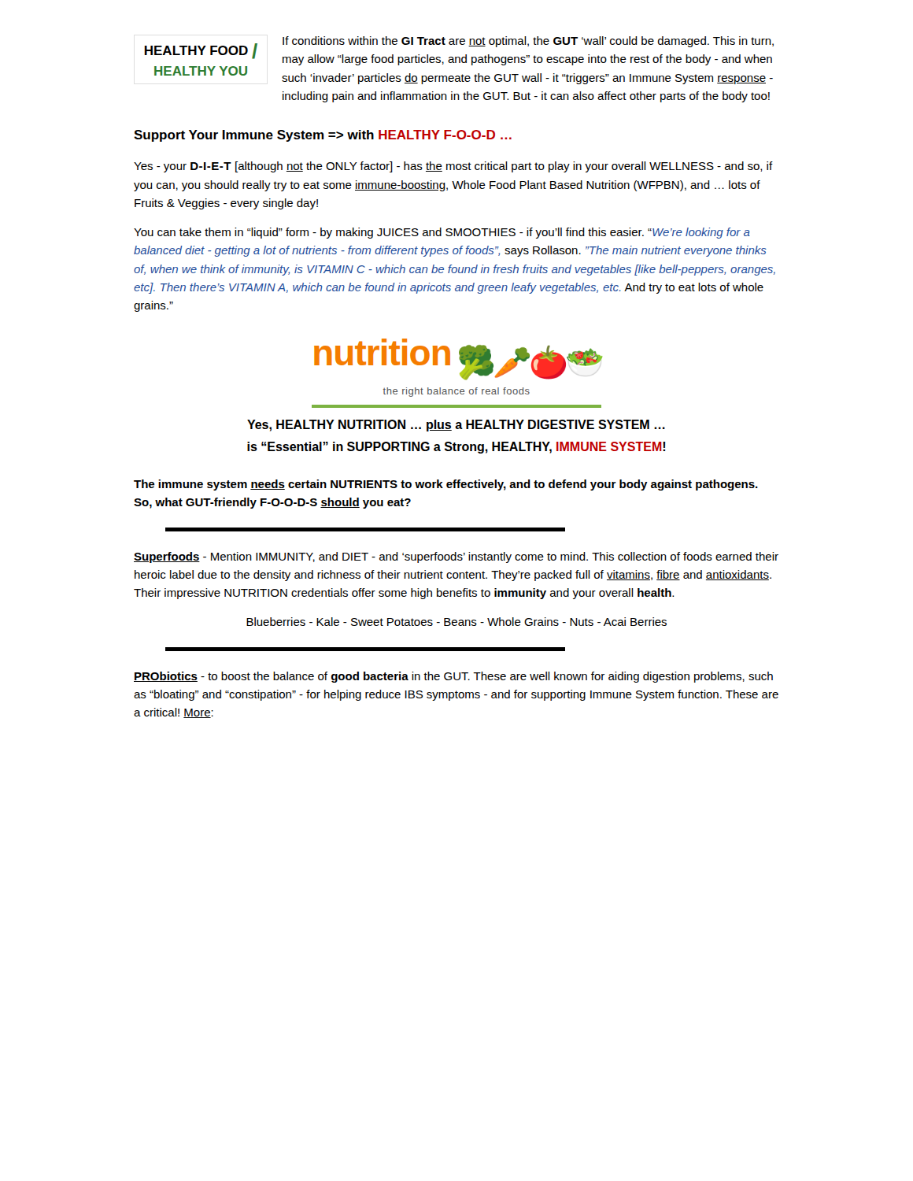HEALTHY FOOD / HEALTHY YOU
If conditions within the GI Tract are not optimal, the GUT ‘wall’ could be damaged. This in turn, may allow “large food particles, and pathogens” to escape into the rest of the body - and when such ‘invader’ particles do permeate the GUT wall - it “triggers” an Immune System response - including pain and inflammation in the GUT. But - it can also affect other parts of the body too!
Support Your Immune System => with HEALTHY F-O-O-D …
Yes - your D-I-E-T [although not the ONLY factor] - has the most critical part to play in your overall WELLNESS - and so, if you can, you should really try to eat some immune-boosting, Whole Food Plant Based Nutrition (WFPBN), and … lots of Fruits & Veggies - every single day!
You can take them in “liquid” form - by making JUICES and SMOOTHIES - if you’ll find this easier. “We’re looking for a balanced diet - getting a lot of nutrients - from different types of foods”, says Rollason. ”The main nutrient everyone thinks of, when we think of immunity, is VITAMIN C - which can be found in fresh fruits and vegetables [like bell-peppers, oranges, etc]. Then there’s VITAMIN A, which can be found in apricots and green leafy vegetables, etc. And try to eat lots of whole grains.”
nutrition🥦🥕🍅🥗
the right balance of real foods
Yes, HEALTHY NUTRITION … plus a HEALTHY DIGESTIVE SYSTEM …
is “Essential” in SUPPORTING a Strong, HEALTHY, IMMUNE SYSTEM!
The immune system needs certain NUTRIENTS to work effectively, and to defend your body against pathogens. So, what GUT-friendly F-O-O-D-S should you eat?
Superfoods - Mention IMMUNITY, and DIET - and ‘superfoods’ instantly come to mind. This collection of foods earned their heroic label due to the density and richness of their nutrient content. They’re packed full of vitamins, fibre and antioxidants. Their impressive NUTRITION credentials offer some high benefits to immunity and your overall health.
Blueberries - Kale - Sweet Potatoes - Beans - Whole Grains - Nuts - Acai Berries
PRObiotics - to boost the balance of good bacteria in the GUT. These are well known for aiding digestion problems, such as “bloating” and “constipation” - for helping reduce IBS symptoms - and for supporting Immune System function. These are a critical! More: